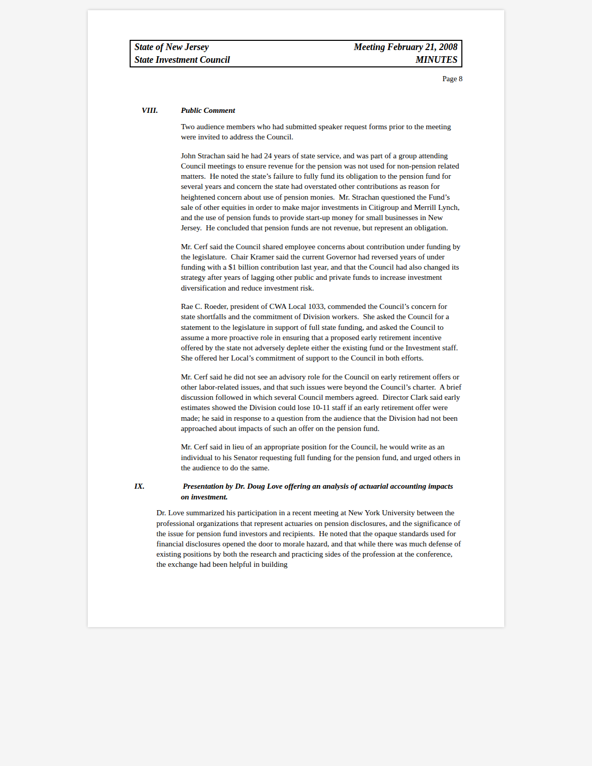| State of New Jersey | Meeting February 21, 2008 |
| State Investment Council | MINUTES |
Page 8
VIII.
Public Comment
Two audience members who had submitted speaker request forms prior to the meeting were invited to address the Council.
John Strachan said he had 24 years of state service, and was part of a group attending Council meetings to ensure revenue for the pension was not used for non-pension related matters. He noted the state’s failure to fully fund its obligation to the pension fund for several years and concern the state had overstated other contributions as reason for heightened concern about use of pension monies. Mr. Strachan questioned the Fund’s sale of other equities in order to make major investments in Citigroup and Merrill Lynch, and the use of pension funds to provide start-up money for small businesses in New Jersey. He concluded that pension funds are not revenue, but represent an obligation.
Mr. Cerf said the Council shared employee concerns about contribution under funding by the legislature. Chair Kramer said the current Governor had reversed years of under funding with a $1 billion contribution last year, and that the Council had also changed its strategy after years of lagging other public and private funds to increase investment diversification and reduce investment risk.
Rae C. Roeder, president of CWA Local 1033, commended the Council’s concern for state shortfalls and the commitment of Division workers. She asked the Council for a statement to the legislature in support of full state funding, and asked the Council to assume a more proactive role in ensuring that a proposed early retirement incentive offered by the state not adversely deplete either the existing fund or the Investment staff. She offered her Local’s commitment of support to the Council in both efforts.
Mr. Cerf said he did not see an advisory role for the Council on early retirement offers or other labor-related issues, and that such issues were beyond the Council’s charter. A brief discussion followed in which several Council members agreed. Director Clark said early estimates showed the Division could lose 10-11 staff if an early retirement offer were made; he said in response to a question from the audience that the Division had not been approached about impacts of such an offer on the pension fund.
Mr. Cerf said in lieu of an appropriate position for the Council, he would write as an individual to his Senator requesting full funding for the pension fund, and urged others in the audience to do the same.
IX.
Presentation by Dr. Doug Love offering an analysis of actuarial accounting impacts on investment.
Dr. Love summarized his participation in a recent meeting at New York University between the professional organizations that represent actuaries on pension disclosures, and the significance of the issue for pension fund investors and recipients. He noted that the opaque standards used for financial disclosures opened the door to morale hazard, and that while there was much defense of existing positions by both the research and practicing sides of the profession at the conference, the exchange had been helpful in building